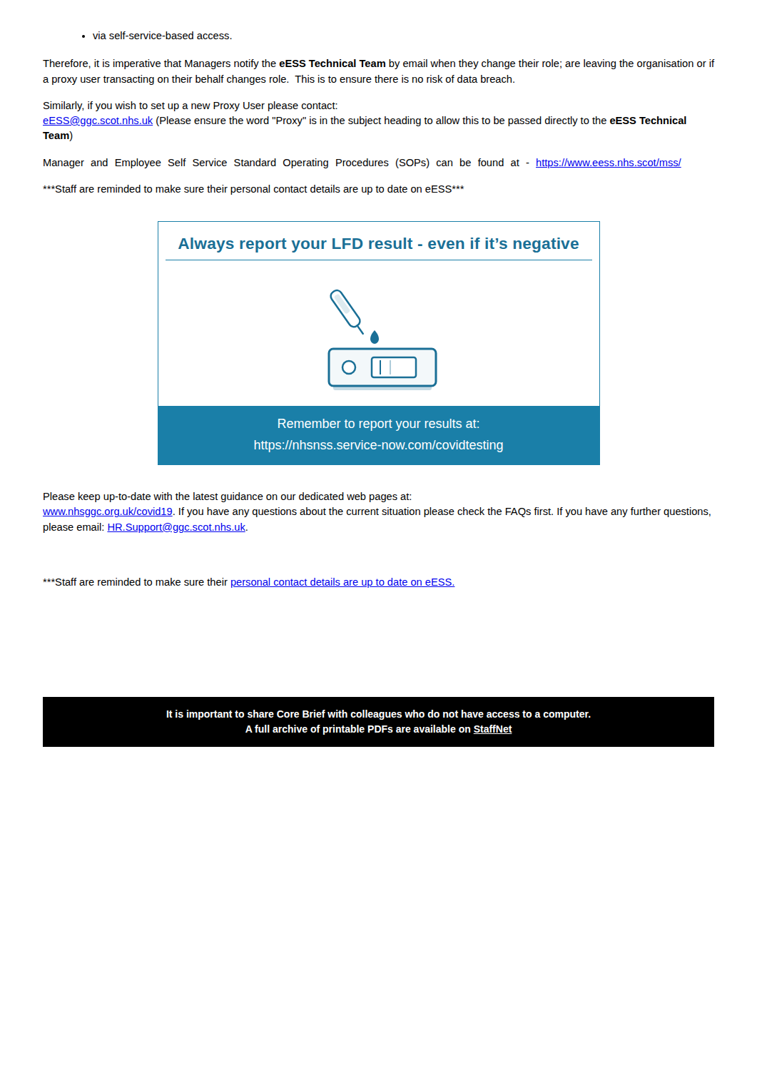via self-service-based access.
Therefore, it is imperative that Managers notify the eESS Technical Team by email when they change their role; are leaving the organisation or if a proxy user transacting on their behalf changes role. This is to ensure there is no risk of data breach.
Similarly, if you wish to set up a new Proxy User please contact:
eESS@ggc.scot.nhs.uk (Please ensure the word "Proxy" is in the subject heading to allow this to be passed directly to the eESS Technical Team)
Manager and Employee Self Service Standard Operating Procedures (SOPs) can be found at - https://www.eess.nhs.scot/mss/
***Staff are reminded to make sure their personal contact details are up to date on eESS***
Always report your LFD result - even if it’s negative
Remember to report your results at:
https://nhsnss.service-now.com/covidtesting
Please keep up-to-date with the latest guidance on our dedicated web pages at:
www.nhsggc.org.uk/covid19. If you have any questions about the current situation please check the FAQs first. If you have any further questions, please email: HR.Support@ggc.scot.nhs.uk.
***Staff are reminded to make sure their personal contact details are up to date on eESS.
It is important to share Core Brief with colleagues who do not have access to a computer.
A full archive of printable PDFs are available on StaffNet